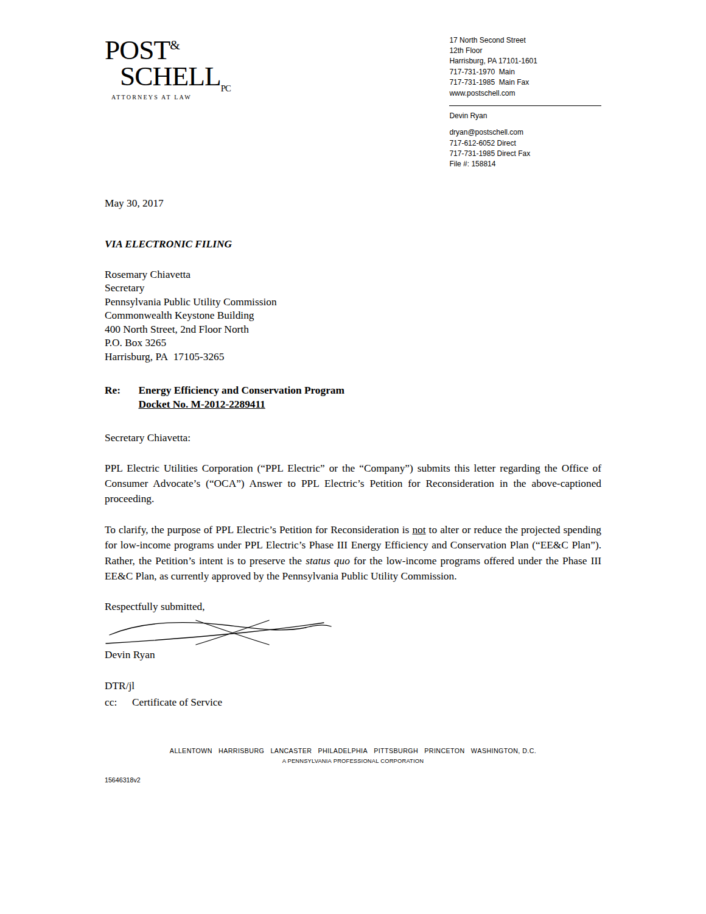POST&
SCHELL PC
ATTORNEYS AT LAW
17 North Second Street
12th Floor
Harrisburg, PA 17101-1601
717-731-1970 Main
717-731-1985 Main Fax
www.postschell.com
Devin Ryan
dryan@postschell.com
717-612-6052 Direct
717-731-1985 Direct Fax
File #: 158814
May 30, 2017
VIA ELECTRONIC FILING
Rosemary Chiavetta
Secretary
Pennsylvania Public Utility Commission
Commonwealth Keystone Building
400 North Street, 2nd Floor North
P.O. Box 3265
Harrisburg, PA 17105-3265
Re: Energy Efficiency and Conservation Program
Docket No. M-2012-2289411
Secretary Chiavetta:
PPL Electric Utilities Corporation (“PPL Electric” or the “Company”) submits this letter regarding the Office of Consumer Advocate’s (“OCA”) Answer to PPL Electric’s Petition for Reconsideration in the above-captioned proceeding.
To clarify, the purpose of PPL Electric’s Petition for Reconsideration is not to alter or reduce the projected spending for low-income programs under PPL Electric’s Phase III Energy Efficiency and Conservation Plan (“EE&C Plan”). Rather, the Petition’s intent is to preserve the status quo for the low-income programs offered under the Phase III EE&C Plan, as currently approved by the Pennsylvania Public Utility Commission.
Respectfully submitted,
Devin Ryan
DTR/jl
cc: Certificate of Service
ALLENTOWN HARRISBURG LANCASTER PHILADELPHIA PITTSBURGH PRINCETON WASHINGTON, D.C.
A PENNSYLVANIA PROFESSIONAL CORPORATION
15646318v2